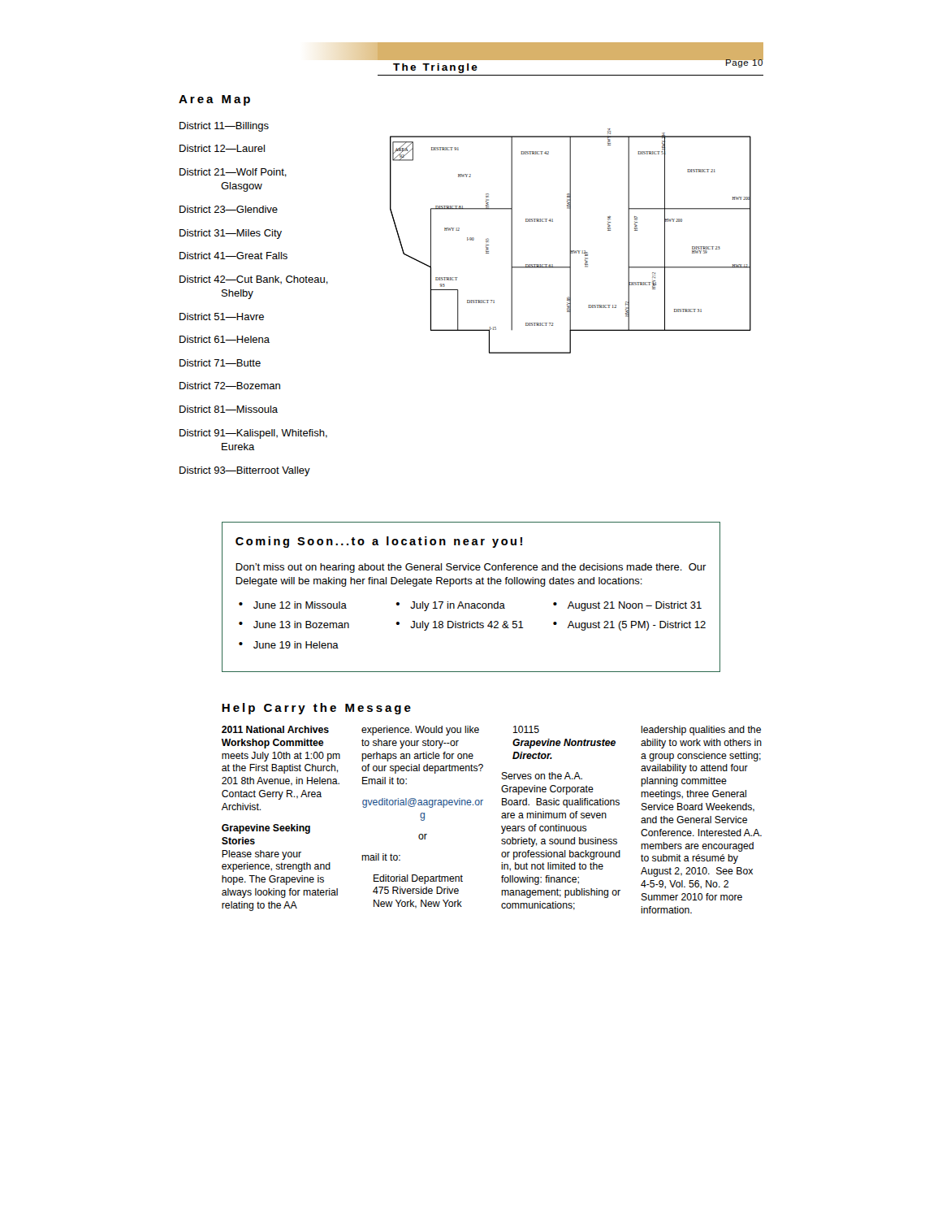The Triangle
Page 10
Area Map
District 11—Billings
District 12—Laurel
District 21—Wolf Point,Glasgow
District 23—Glendive
District 31—Miles City
District 41—Great Falls
District 42—Cut Bank, Choteau,Shelby
District 51—Havre
District 61—Helena
District 71—Butte
District 72—Bozeman
District 81—Missoula
District 91—Kalispell, Whitefish,Eureka
District 93—Bitterroot Valley
AREA 92 DISTRICT 91 DISTRICT 42 DISTRICT 51 DISTRICT 21 DISTRICT 23 DISTRICT 31 DISTRICT 11 DISTRICT 12 DISTRICT 72 DISTRICT 71 DISTRICT93 DISTRICT 81 DISTRICT 41 DISTRICT 61 HWY 224 HWY 204 HWY 200 HWY 200 HWY 96 HWY 87 HWY 59 HWY 12 HWY 12 HWY 89 HWY 89 HWY 212 HWY 72 HWY 89 HWY 93 HWY 93 HWY 12 I-90 I-15 HWY 2
Coming Soon...to a location near you!
Don’t miss out on hearing about the General Service Conference and the decisions made there. Our Delegate will be making her final Delegate Reports at the following dates and locations:
June 12 in Missoula
June 13 in Bozeman
June 19 in Helena
July 17 in Anaconda
July 18 Districts 42 & 51
August 21 Noon – District 31
August 21 (5 PM) - District 12
Help Carry the Message
2011 National Archives Workshop Committee meets July 10th at 1:00 pm at the First Baptist Church, 201 8th Avenue, in Helena. Contact Gerry R., Area Archivist.
Grapevine Seeking Stories
Please share your experience, strength and hope. The Grapevine is always looking for material relating to the AA experience. Would you like to share your story--or perhaps an article for one of our special departments? Email it to:
gveditorial@aagrapevine.org
or
mail it to:
Editorial Department
475 Riverside Drive
New York, New York 10115
Grapevine Nontrustee Director.
Serves on the A.A. Grapevine Corporate Board. Basic qualifications are a minimum of seven years of continuous sobriety, a sound business or professional background in, but not limited to the following: finance; management; publishing or communications; leadership qualities and the ability to work with others in a group conscience setting; availability to attend four planning committee meetings, three General Service Board Weekends, and the General Service Conference. Interested A.A. members are encouraged to submit a résumé by August 2, 2010. See Box 4-5-9, Vol. 56, No. 2 Summer 2010 for more information.